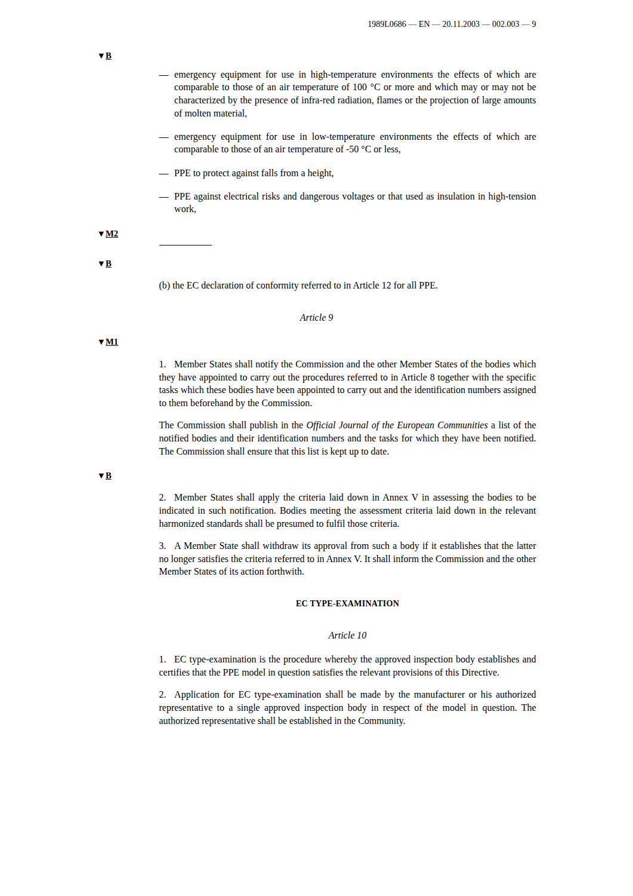1989L0686 — EN — 20.11.2003 — 002.003 — 9
▼B
emergency equipment for use in high-temperature environments the effects of which are comparable to those of an air temperature of 100 °C or more and which may or may not be characterized by the presence of infra-red radiation, flames or the projection of large amounts of molten material,
emergency equipment for use in low-temperature environments the effects of which are comparable to those of an air temperature of -50 °C or less,
PPE to protect against falls from a height,
PPE against electrical risks and dangerous voltages or that used as insulation in high-tension work,
▼M2
▼B
(b) the EC declaration of conformity referred to in Article 12 for all PPE.
Article 9
▼M1
1. Member States shall notify the Commission and the other Member States of the bodies which they have appointed to carry out the procedures referred to in Article 8 together with the specific tasks which these bodies have been appointed to carry out and the identification numbers assigned to them beforehand by the Commission.
The Commission shall publish in the Official Journal of the European Communities a list of the notified bodies and their identification numbers and the tasks for which they have been notified. The Commission shall ensure that this list is kept up to date.
▼B
2. Member States shall apply the criteria laid down in Annex V in assessing the bodies to be indicated in such notification. Bodies meeting the assessment criteria laid down in the relevant harmonized standards shall be presumed to fulfil those criteria.
3. A Member State shall withdraw its approval from such a body if it establishes that the latter no longer satisfies the criteria referred to in Annex V. It shall inform the Commission and the other Member States of its action forthwith.
EC TYPE-EXAMINATION
Article 10
1. EC type-examination is the procedure whereby the approved inspection body establishes and certifies that the PPE model in question satisfies the relevant provisions of this Directive.
2. Application for EC type-examination shall be made by the manufacturer or his authorized representative to a single approved inspection body in respect of the model in question. The authorized representative shall be established in the Community.